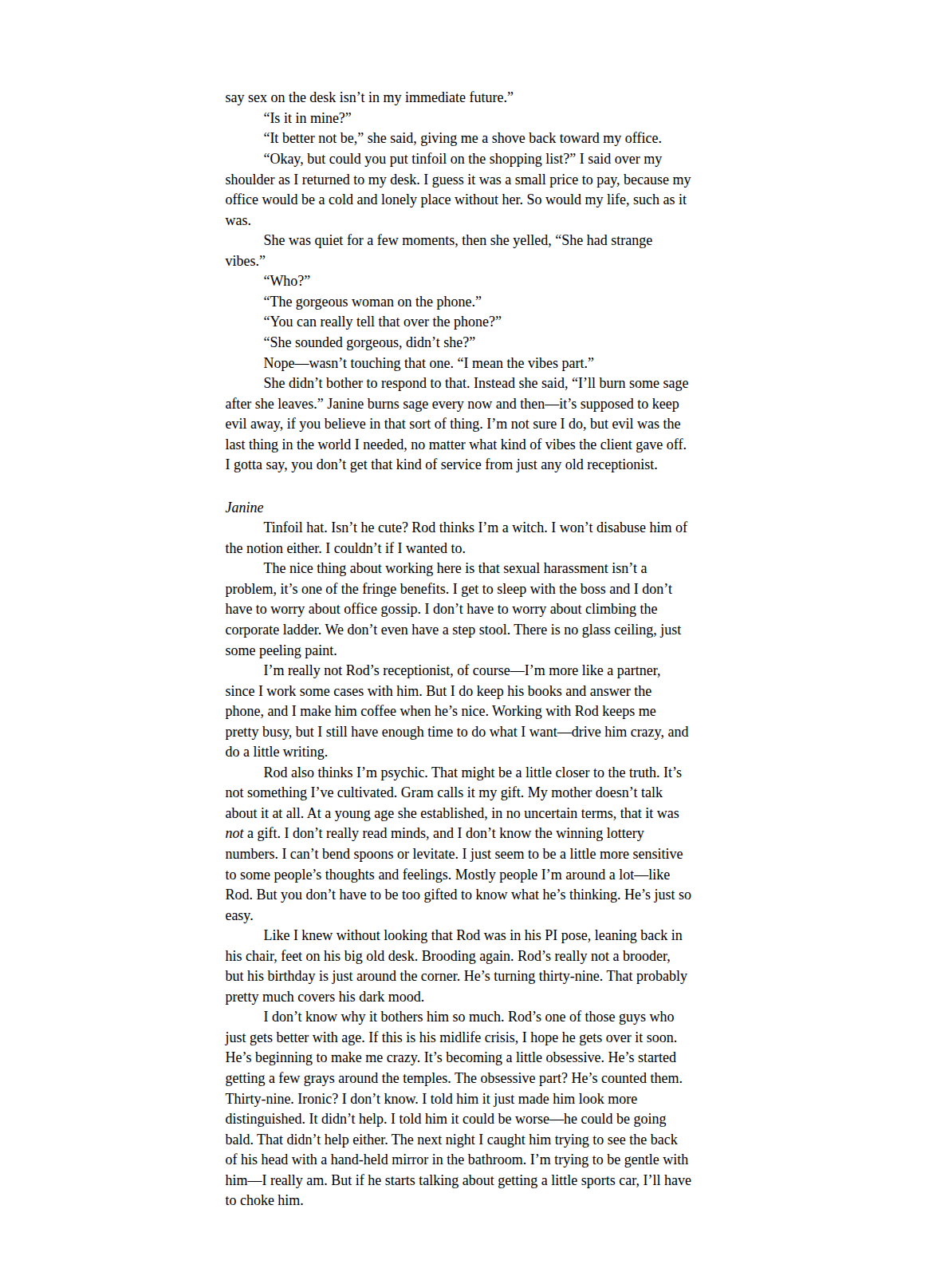say sex on the desk isn’t in my immediate future.”
“Is it in mine?”
“It better not be,” she said, giving me a shove back toward my office.
“Okay, but could you put tinfoil on the shopping list?” I said over my shoulder as I returned to my desk. I guess it was a small price to pay, because my office would be a cold and lonely place without her. So would my life, such as it was.
She was quiet for a few moments, then she yelled, “She had strange vibes.”
“Who?”
“The gorgeous woman on the phone.”
“You can really tell that over the phone?”
“She sounded gorgeous, didn’t she?”
Nope—wasn’t touching that one. “I mean the vibes part.”
She didn’t bother to respond to that. Instead she said, “I’ll burn some sage after she leaves.” Janine burns sage every now and then—it’s supposed to keep evil away, if you believe in that sort of thing. I’m not sure I do, but evil was the last thing in the world I needed, no matter what kind of vibes the client gave off. I gotta say, you don’t get that kind of service from just any old receptionist.
Janine
Tinfoil hat. Isn’t he cute? Rod thinks I’m a witch. I won’t disabuse him of the notion either. I couldn’t if I wanted to.
The nice thing about working here is that sexual harassment isn’t a problem, it’s one of the fringe benefits. I get to sleep with the boss and I don’t have to worry about office gossip. I don’t have to worry about climbing the corporate ladder. We don’t even have a step stool. There is no glass ceiling, just some peeling paint.
I’m really not Rod’s receptionist, of course—I’m more like a partner, since I work some cases with him. But I do keep his books and answer the phone, and I make him coffee when he’s nice. Working with Rod keeps me pretty busy, but I still have enough time to do what I want—drive him crazy, and do a little writing.
Rod also thinks I’m psychic. That might be a little closer to the truth. It’s not something I’ve cultivated. Gram calls it my gift. My mother doesn’t talk about it at all. At a young age she established, in no uncertain terms, that it was not a gift. I don’t really read minds, and I don’t know the winning lottery numbers. I can’t bend spoons or levitate. I just seem to be a little more sensitive to some people’s thoughts and feelings. Mostly people I’m around a lot—like Rod. But you don’t have to be too gifted to know what he’s thinking. He’s just so easy.
Like I knew without looking that Rod was in his PI pose, leaning back in his chair, feet on his big old desk. Brooding again. Rod’s really not a brooder, but his birthday is just around the corner. He’s turning thirty-nine. That probably pretty much covers his dark mood.
I don’t know why it bothers him so much. Rod’s one of those guys who just gets better with age. If this is his midlife crisis, I hope he gets over it soon. He’s beginning to make me crazy. It’s becoming a little obsessive. He’s started getting a few grays around the temples. The obsessive part? He’s counted them. Thirty-nine. Ironic? I don’t know. I told him it just made him look more distinguished. It didn’t help. I told him it could be worse—he could be going bald. That didn’t help either. The next night I caught him trying to see the back of his head with a hand-held mirror in the bathroom. I’m trying to be gentle with him—I really am. But if he starts talking about getting a little sports car, I’ll have to choke him.